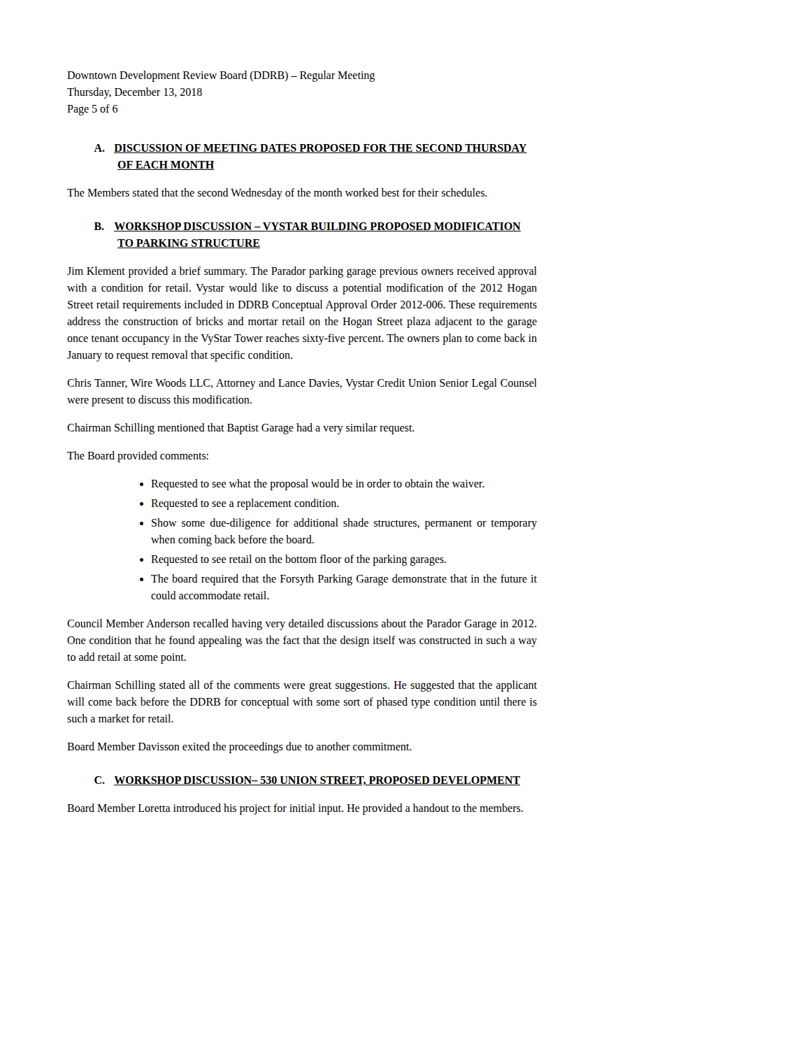Downtown Development Review Board (DDRB) – Regular Meeting
Thursday, December 13, 2018
Page 5 of 6
A. DISCUSSION OF MEETING DATES PROPOSED FOR THE SECOND THURSDAY OF EACH MONTH
The Members stated that the second Wednesday of the month worked best for their schedules.
B. WORKSHOP DISCUSSION – VYSTAR BUILDING PROPOSED MODIFICATION TO PARKING STRUCTURE
Jim Klement provided a brief summary. The Parador parking garage previous owners received approval with a condition for retail. Vystar would like to discuss a potential modification of the 2012 Hogan Street retail requirements included in DDRB Conceptual Approval Order 2012-006. These requirements address the construction of bricks and mortar retail on the Hogan Street plaza adjacent to the garage once tenant occupancy in the VyStar Tower reaches sixty-five percent. The owners plan to come back in January to request removal that specific condition.
Chris Tanner, Wire Woods LLC, Attorney and Lance Davies, Vystar Credit Union Senior Legal Counsel were present to discuss this modification.
Chairman Schilling mentioned that Baptist Garage had a very similar request.
The Board provided comments:
Requested to see what the proposal would be in order to obtain the waiver.
Requested to see a replacement condition.
Show some due-diligence for additional shade structures, permanent or temporary when coming back before the board.
Requested to see retail on the bottom floor of the parking garages.
The board required that the Forsyth Parking Garage demonstrate that in the future it could accommodate retail.
Council Member Anderson recalled having very detailed discussions about the Parador Garage in 2012. One condition that he found appealing was the fact that the design itself was constructed in such a way to add retail at some point.
Chairman Schilling stated all of the comments were great suggestions. He suggested that the applicant will come back before the DDRB for conceptual with some sort of phased type condition until there is such a market for retail.
Board Member Davisson exited the proceedings due to another commitment.
C. WORKSHOP DISCUSSION– 530 UNION STREET, PROPOSED DEVELOPMENT
Board Member Loretta introduced his project for initial input. He provided a handout to the members.